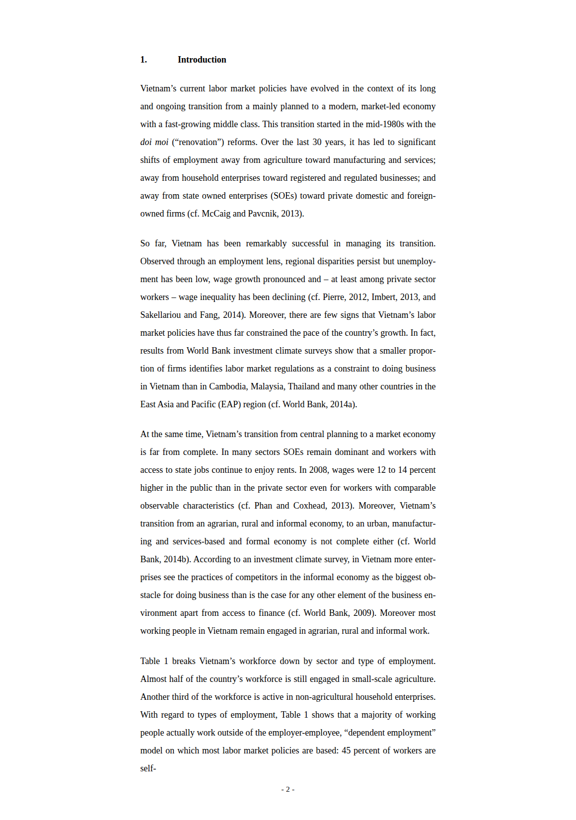1. Introduction
Vietnam’s current labor market policies have evolved in the context of its long and ongoing transition from a mainly planned to a modern, market-led economy with a fast-growing middle class. This transition started in the mid-1980s with the doi moi (“renovation”) reforms. Over the last 30 years, it has led to significant shifts of employment away from agriculture toward manufacturing and services; away from household enterprises toward registered and regulated businesses; and away from state owned enterprises (SOEs) toward private domestic and foreign-owned firms (cf. McCaig and Pavcnik, 2013).
So far, Vietnam has been remarkably successful in managing its transition. Observed through an employment lens, regional disparities persist but unemployment has been low, wage growth pronounced and – at least among private sector workers – wage inequality has been declining (cf. Pierre, 2012, Imbert, 2013, and Sakellariou and Fang, 2014). Moreover, there are few signs that Vietnam’s labor market policies have thus far constrained the pace of the country’s growth. In fact, results from World Bank investment climate surveys show that a smaller proportion of firms identifies labor market regulations as a constraint to doing business in Vietnam than in Cambodia, Malaysia, Thailand and many other countries in the East Asia and Pacific (EAP) region (cf. World Bank, 2014a).
At the same time, Vietnam’s transition from central planning to a market economy is far from complete. In many sectors SOEs remain dominant and workers with access to state jobs continue to enjoy rents. In 2008, wages were 12 to 14 percent higher in the public than in the private sector even for workers with comparable observable characteristics (cf. Phan and Coxhead, 2013). Moreover, Vietnam’s transition from an agrarian, rural and informal economy, to an urban, manufacturing and services-based and formal economy is not complete either (cf. World Bank, 2014b). According to an investment climate survey, in Vietnam more enterprises see the practices of competitors in the informal economy as the biggest obstacle for doing business than is the case for any other element of the business environment apart from access to finance (cf. World Bank, 2009). Moreover most working people in Vietnam remain engaged in agrarian, rural and informal work.
Table 1 breaks Vietnam’s workforce down by sector and type of employment. Almost half of the country’s workforce is still engaged in small-scale agriculture. Another third of the workforce is active in non-agricultural household enterprises. With regard to types of employment, Table 1 shows that a majority of working people actually work outside of the employer-employee, “dependent employment” model on which most labor market policies are based: 45 percent of workers are self-
- 2 -